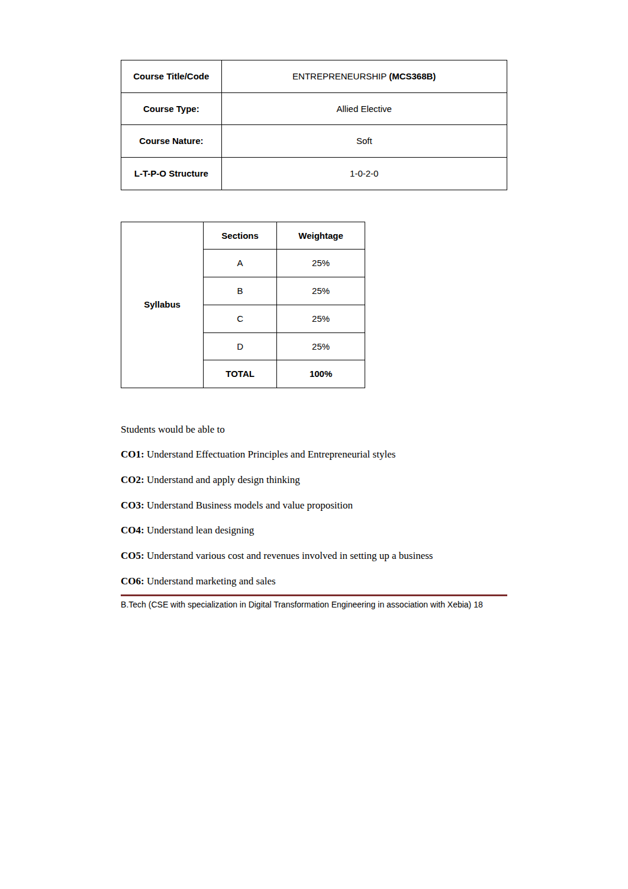| Course Title/Code | ENTREPRENEURSHIP (MCS368B) |
| Course Type: | Allied Elective |
| Course Nature: | Soft |
| L-T-P-O Structure | 1-0-2-0 |
| Syllabus | Sections | Weightage |
| A | 25% |
| B | 25% |
| C | 25% |
| D | 25% |
| TOTAL | 100% |
Students would be able to
CO1: Understand Effectuation Principles and Entrepreneurial styles
CO2: Understand and apply design thinking
CO3: Understand Business models and value proposition
CO4: Understand lean designing
CO5: Understand various cost and revenues involved in setting up a business
CO6: Understand marketing and sales
B.Tech (CSE with specialization in Digital Transformation Engineering in association with Xebia) 18